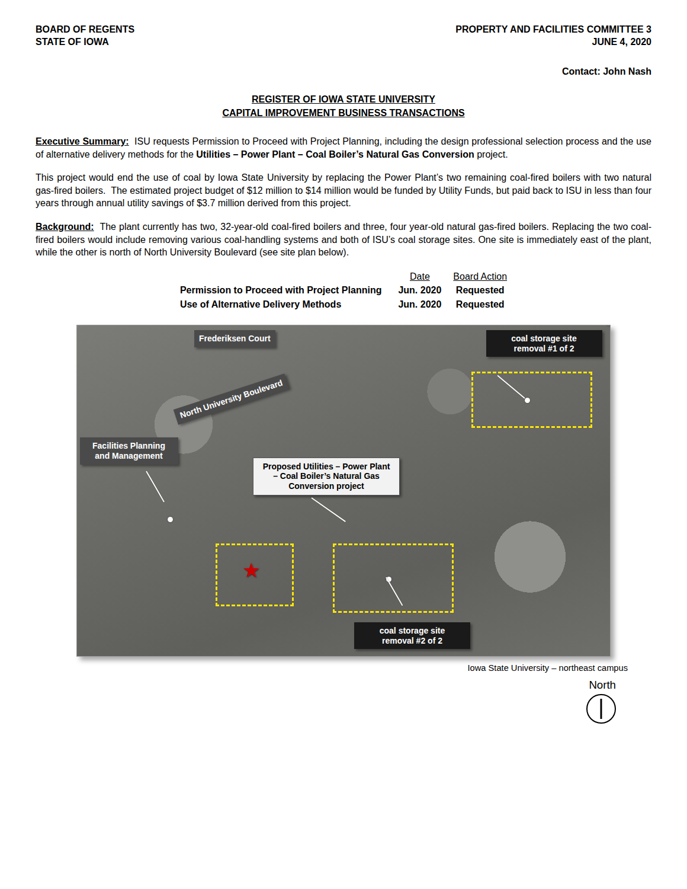BOARD OF REGENTS
STATE OF IOWA
PROPERTY AND FACILITIES COMMITTEE 3
JUNE 4, 2020
Contact: John Nash
REGISTER OF IOWA STATE UNIVERSITY
CAPITAL IMPROVEMENT BUSINESS TRANSACTIONS
Executive Summary: ISU requests Permission to Proceed with Project Planning, including the design professional selection process and the use of alternative delivery methods for the Utilities – Power Plant – Coal Boiler’s Natural Gas Conversion project.
This project would end the use of coal by Iowa State University by replacing the Power Plant’s two remaining coal-fired boilers with two natural gas-fired boilers. The estimated project budget of $12 million to $14 million would be funded by Utility Funds, but paid back to ISU in less than four years through annual utility savings of $3.7 million derived from this project.
Background: The plant currently has two, 32-year-old coal-fired boilers and three, four year-old natural gas-fired boilers. Replacing the two coal-fired boilers would include removing various coal-handling systems and both of ISU’s coal storage sites. One site is immediately east of the plant, while the other is north of North University Boulevard (see site plan below).
| | Date | Board Action |
| Permission to Proceed with Project Planning | Jun. 2020 | Requested |
| Use of Alternative Delivery Methods | Jun. 2020 | Requested |
Frederiksen Court
coal storage site
removal #1 of 2
North University Boulevard
Facilities Planning
and Management
Proposed Utilities – Power Plant
– Coal Boiler’s Natural Gas
Conversion project
coal storage site
removal #2 of 2
★
Iowa State University – northeast campus
North